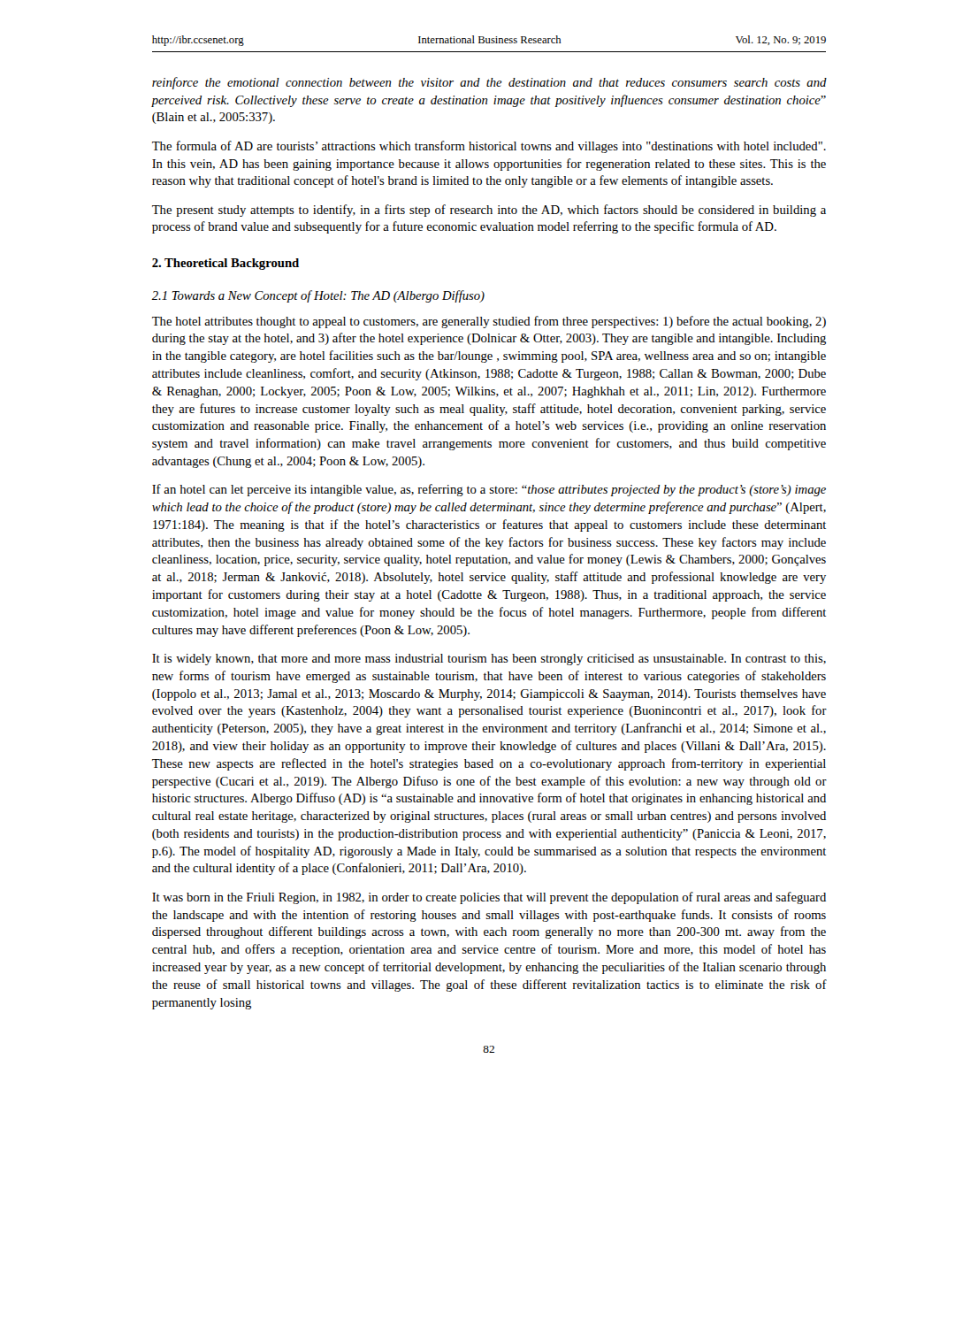http://ibr.ccsenet.org International Business Research Vol. 12, No. 9; 2019
reinforce the emotional connection between the visitor and the destination and that reduces consumers search costs and perceived risk. Collectively these serve to create a destination image that positively influences consumer destination choice” (Blain et al., 2005:337).
The formula of AD are tourists’ attractions which transform historical towns and villages into "destinations with hotel included". In this vein, AD has been gaining importance because it allows opportunities for regeneration related to these sites. This is the reason why that traditional concept of hotel's brand is limited to the only tangible or a few elements of intangible assets.
The present study attempts to identify, in a firts step of research into the AD, which factors should be considered in building a process of brand value and subsequently for a future economic evaluation model referring to the specific formula of AD.
2. Theoretical Background
2.1 Towards a New Concept of Hotel: The AD (Albergo Diffuso)
The hotel attributes thought to appeal to customers, are generally studied from three perspectives: 1) before the actual booking, 2) during the stay at the hotel, and 3) after the hotel experience (Dolnicar & Otter, 2003). They are tangible and intangible. Including in the tangible category, are hotel facilities such as the bar/lounge , swimming pool, SPA area, wellness area and so on; intangible attributes include cleanliness, comfort, and security (Atkinson, 1988; Cadotte & Turgeon, 1988; Callan & Bowman, 2000; Dube & Renaghan, 2000; Lockyer, 2005; Poon & Low, 2005; Wilkins, et al., 2007; Haghkhah et al., 2011; Lin, 2012). Furthermore they are futures to increase customer loyalty such as meal quality, staff attitude, hotel decoration, convenient parking, service customization and reasonable price. Finally, the enhancement of a hotel’s web services (i.e., providing an online reservation system and travel information) can make travel arrangements more convenient for customers, and thus build competitive advantages (Chung et al., 2004; Poon & Low, 2005).
If an hotel can let perceive its intangible value, as, referring to a store: “those attributes projected by the product’s (store’s) image which lead to the choice of the product (store) may be called determinant, since they determine preference and purchase” (Alpert, 1971:184). The meaning is that if the hotel’s characteristics or features that appeal to customers include these determinant attributes, then the business has already obtained some of the key factors for business success. These key factors may include cleanliness, location, price, security, service quality, hotel reputation, and value for money (Lewis & Chambers, 2000; Gonçalves at al., 2018; Jerman & Janković, 2018). Absolutely, hotel service quality, staff attitude and professional knowledge are very important for customers during their stay at a hotel (Cadotte & Turgeon, 1988). Thus, in a traditional approach, the service customization, hotel image and value for money should be the focus of hotel managers. Furthermore, people from different cultures may have different preferences (Poon & Low, 2005).
It is widely known, that more and more mass industrial tourism has been strongly criticised as unsustainable. In contrast to this, new forms of tourism have emerged as sustainable tourism, that have been of interest to various categories of stakeholders (Ioppolo et al., 2013; Jamal et al., 2013; Moscardo & Murphy, 2014; Giampiccoli & Saayman, 2014). Tourists themselves have evolved over the years (Kastenholz, 2004) they want a personalised tourist experience (Buonincontri et al., 2017), look for authenticity (Peterson, 2005), they have a great interest in the environment and territory (Lanfranchi et al., 2014; Simone et al., 2018), and view their holiday as an opportunity to improve their knowledge of cultures and places (Villani & Dall’Ara, 2015). These new aspects are reflected in the hotel's strategies based on a co-evolutionary approach from-territory in experiential perspective (Cucari et al., 2019). The Albergo Difuso is one of the best example of this evolution: a new way through old or historic structures. Albergo Diffuso (AD) is “a sustainable and innovative form of hotel that originates in enhancing historical and cultural real estate heritage, characterized by original structures, places (rural areas or small urban centres) and persons involved (both residents and tourists) in the production-distribution process and with experiential authenticity” (Paniccia & Leoni, 2017, p.6). The model of hospitality AD, rigorously a Made in Italy, could be summarised as a solution that respects the environment and the cultural identity of a place (Confalonieri, 2011; Dall’Ara, 2010).
It was born in the Friuli Region, in 1982, in order to create policies that will prevent the depopulation of rural areas and safeguard the landscape and with the intention of restoring houses and small villages with post-earthquake funds. It consists of rooms dispersed throughout different buildings across a town, with each room generally no more than 200-300 mt. away from the central hub, and offers a reception, orientation area and service centre of tourism. More and more, this model of hotel has increased year by year, as a new concept of territorial development, by enhancing the peculiarities of the Italian scenario through the reuse of small historical towns and villages. The goal of these different revitalization tactics is to eliminate the risk of permanently losing
82